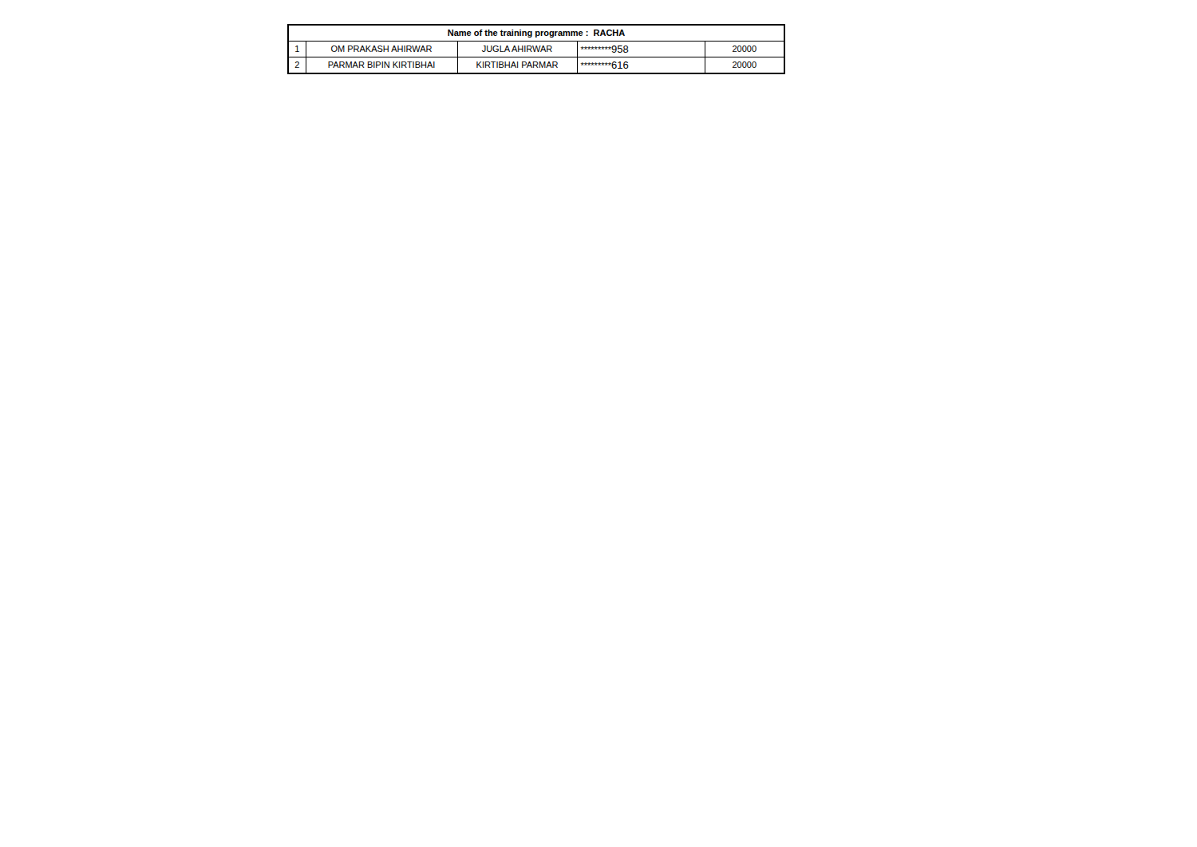| Name of the training programme : RACHA |
| 1 | OM PRAKASH AHIRWAR | JUGLA AHIRWAR | ********* 958 | 20000 |
| 2 | PARMAR BIPIN KIRTIBHAI | KIRTIBHAI PARMAR | ********* 616 | 20000 |